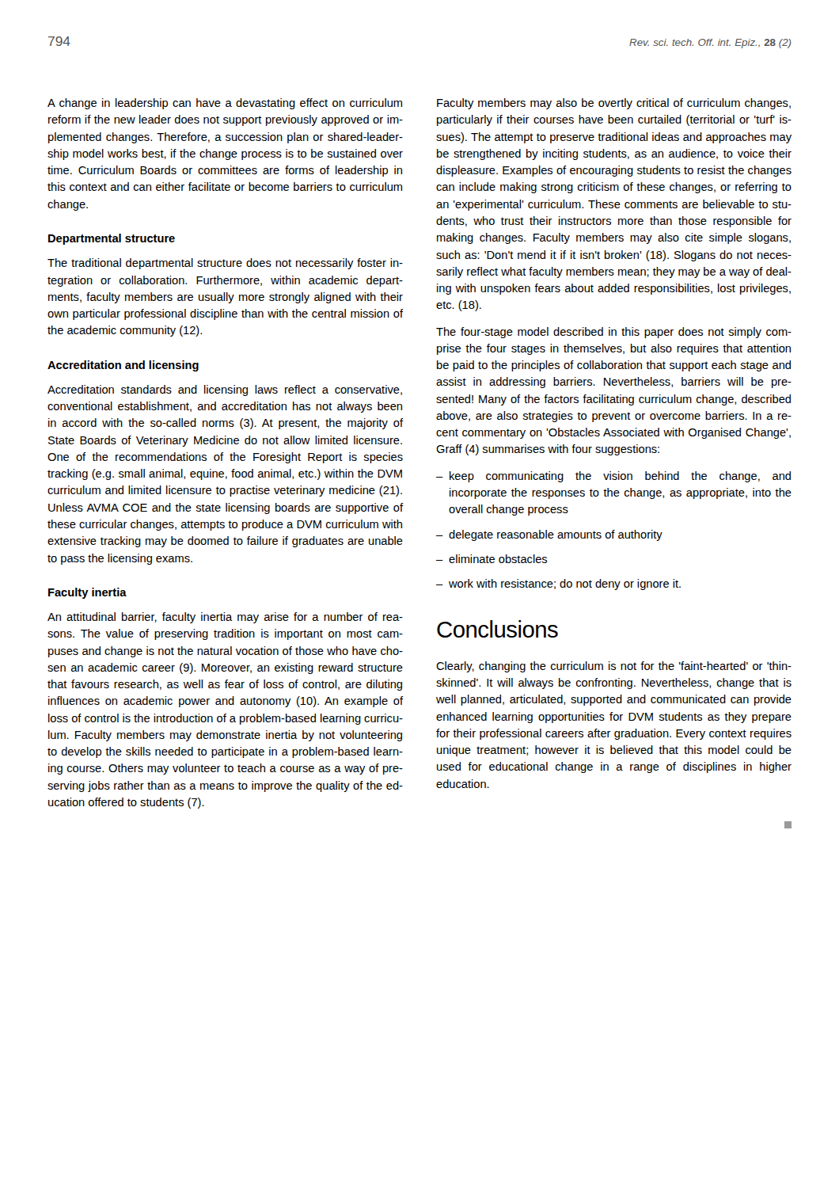794
Rev. sci. tech. Off. int. Epiz., 28 (2)
A change in leadership can have a devastating effect on curriculum reform if the new leader does not support previously approved or implemented changes. Therefore, a succession plan or shared-leadership model works best, if the change process is to be sustained over time. Curriculum Boards or committees are forms of leadership in this context and can either facilitate or become barriers to curriculum change.
Departmental structure
The traditional departmental structure does not necessarily foster integration or collaboration. Furthermore, within academic departments, faculty members are usually more strongly aligned with their own particular professional discipline than with the central mission of the academic community (12).
Accreditation and licensing
Accreditation standards and licensing laws reflect a conservative, conventional establishment, and accreditation has not always been in accord with the so-called norms (3). At present, the majority of State Boards of Veterinary Medicine do not allow limited licensure. One of the recommendations of the Foresight Report is species tracking (e.g. small animal, equine, food animal, etc.) within the DVM curriculum and limited licensure to practise veterinary medicine (21). Unless AVMA COE and the state licensing boards are supportive of these curricular changes, attempts to produce a DVM curriculum with extensive tracking may be doomed to failure if graduates are unable to pass the licensing exams.
Faculty inertia
An attitudinal barrier, faculty inertia may arise for a number of reasons. The value of preserving tradition is important on most campuses and change is not the natural vocation of those who have chosen an academic career (9). Moreover, an existing reward structure that favours research, as well as fear of loss of control, are diluting influences on academic power and autonomy (10). An example of loss of control is the introduction of a problem-based learning curriculum. Faculty members may demonstrate inertia by not volunteering to develop the skills needed to participate in a problem-based learning course. Others may volunteer to teach a course as a way of preserving jobs rather than as a means to improve the quality of the education offered to students (7).
Faculty members may also be overtly critical of curriculum changes, particularly if their courses have been curtailed (territorial or 'turf' issues). The attempt to preserve traditional ideas and approaches may be strengthened by inciting students, as an audience, to voice their displeasure. Examples of encouraging students to resist the changes can include making strong criticism of these changes, or referring to an 'experimental' curriculum. These comments are believable to students, who trust their instructors more than those responsible for making changes. Faculty members may also cite simple slogans, such as: 'Don't mend it if it isn't broken' (18). Slogans do not necessarily reflect what faculty members mean; they may be a way of dealing with unspoken fears about added responsibilities, lost privileges, etc. (18).
The four-stage model described in this paper does not simply comprise the four stages in themselves, but also requires that attention be paid to the principles of collaboration that support each stage and assist in addressing barriers. Nevertheless, barriers will be presented! Many of the factors facilitating curriculum change, described above, are also strategies to prevent or overcome barriers. In a recent commentary on 'Obstacles Associated with Organised Change', Graff (4) summarises with four suggestions:
keep communicating the vision behind the change, and incorporate the responses to the change, as appropriate, into the overall change process
delegate reasonable amounts of authority
eliminate obstacles
work with resistance; do not deny or ignore it.
Conclusions
Clearly, changing the curriculum is not for the 'faint-hearted' or 'thin-skinned'. It will always be confronting. Nevertheless, change that is well planned, articulated, supported and communicated can provide enhanced learning opportunities for DVM students as they prepare for their professional careers after graduation. Every context requires unique treatment; however it is believed that this model could be used for educational change in a range of disciplines in higher education.